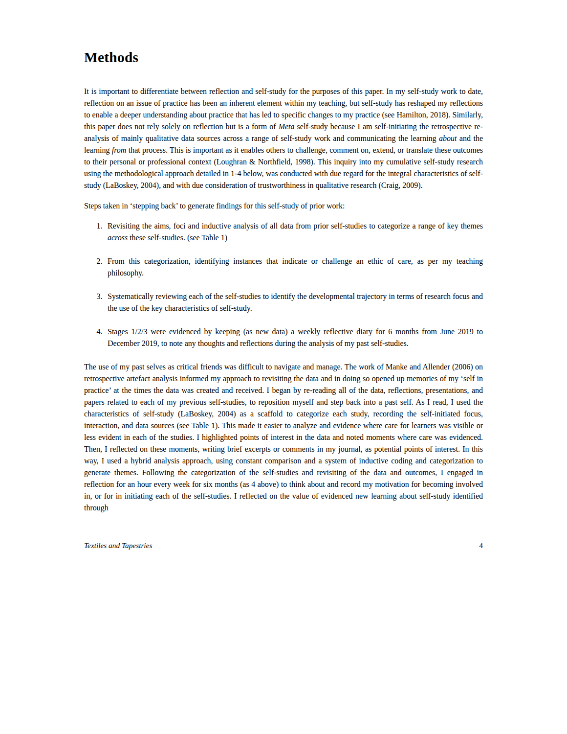Methods
It is important to differentiate between reflection and self-study for the purposes of this paper. In my self-study work to date, reflection on an issue of practice has been an inherent element within my teaching, but self-study has reshaped my reflections to enable a deeper understanding about practice that has led to specific changes to my practice (see Hamilton, 2018). Similarly, this paper does not rely solely on reflection but is a form of Meta self-study because I am self-initiating the retrospective re-analysis of mainly qualitative data sources across a range of self-study work and communicating the learning about and the learning from that process. This is important as it enables others to challenge, comment on, extend, or translate these outcomes to their personal or professional context (Loughran & Northfield, 1998). This inquiry into my cumulative self-study research using the methodological approach detailed in 1-4 below, was conducted with due regard for the integral characteristics of self-study (LaBoskey, 2004), and with due consideration of trustworthiness in qualitative research (Craig, 2009).
Steps taken in ‘stepping back’ to generate findings for this self-study of prior work:
Revisiting the aims, foci and inductive analysis of all data from prior self-studies to categorize a range of key themes across these self-studies. (see Table 1)
From this categorization, identifying instances that indicate or challenge an ethic of care, as per my teaching philosophy.
Systematically reviewing each of the self-studies to identify the developmental trajectory in terms of research focus and the use of the key characteristics of self-study.
Stages 1/2/3 were evidenced by keeping (as new data) a weekly reflective diary for 6 months from June 2019 to December 2019, to note any thoughts and reflections during the analysis of my past self-studies.
The use of my past selves as critical friends was difficult to navigate and manage. The work of Manke and Allender (2006) on retrospective artefact analysis informed my approach to revisiting the data and in doing so opened up memories of my ‘self in practice’ at the times the data was created and received. I began by re-reading all of the data, reflections, presentations, and papers related to each of my previous self-studies, to reposition myself and step back into a past self. As I read, I used the characteristics of self-study (LaBoskey, 2004) as a scaffold to categorize each study, recording the self-initiated focus, interaction, and data sources (see Table 1). This made it easier to analyze and evidence where care for learners was visible or less evident in each of the studies. I highlighted points of interest in the data and noted moments where care was evidenced. Then, I reflected on these moments, writing brief excerpts or comments in my journal, as potential points of interest. In this way, I used a hybrid analysis approach, using constant comparison and a system of inductive coding and categorization to generate themes. Following the categorization of the self-studies and revisiting of the data and outcomes, I engaged in reflection for an hour every week for six months (as 4 above) to think about and record my motivation for becoming involved in, or for in initiating each of the self-studies. I reflected on the value of evidenced new learning about self-study identified through
Textiles and Tapestries 4